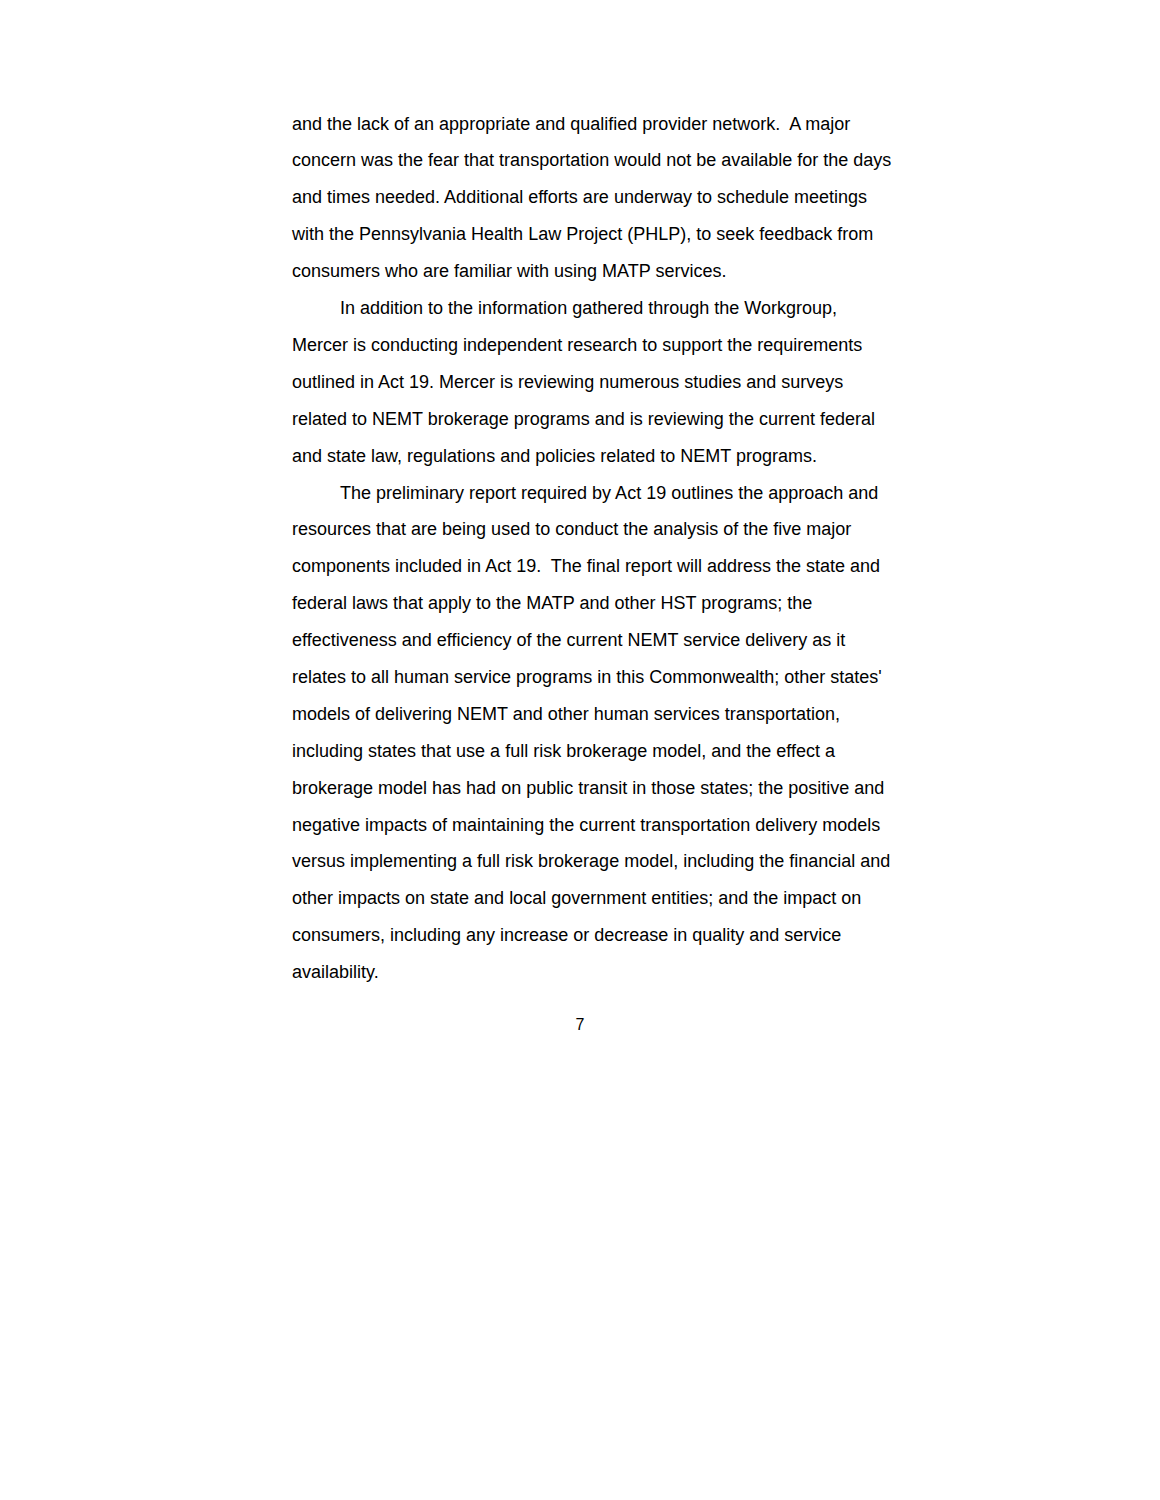and the lack of an appropriate and qualified provider network. A major concern was the fear that transportation would not be available for the days and times needed. Additional efforts are underway to schedule meetings with the Pennsylvania Health Law Project (PHLP), to seek feedback from consumers who are familiar with using MATP services.
In addition to the information gathered through the Workgroup, Mercer is conducting independent research to support the requirements outlined in Act 19. Mercer is reviewing numerous studies and surveys related to NEMT brokerage programs and is reviewing the current federal and state law, regulations and policies related to NEMT programs.
The preliminary report required by Act 19 outlines the approach and resources that are being used to conduct the analysis of the five major components included in Act 19. The final report will address the state and federal laws that apply to the MATP and other HST programs; the effectiveness and efficiency of the current NEMT service delivery as it relates to all human service programs in this Commonwealth; other states' models of delivering NEMT and other human services transportation, including states that use a full risk brokerage model, and the effect a brokerage model has had on public transit in those states; the positive and negative impacts of maintaining the current transportation delivery models versus implementing a full risk brokerage model, including the financial and other impacts on state and local government entities; and the impact on consumers, including any increase or decrease in quality and service availability.
7